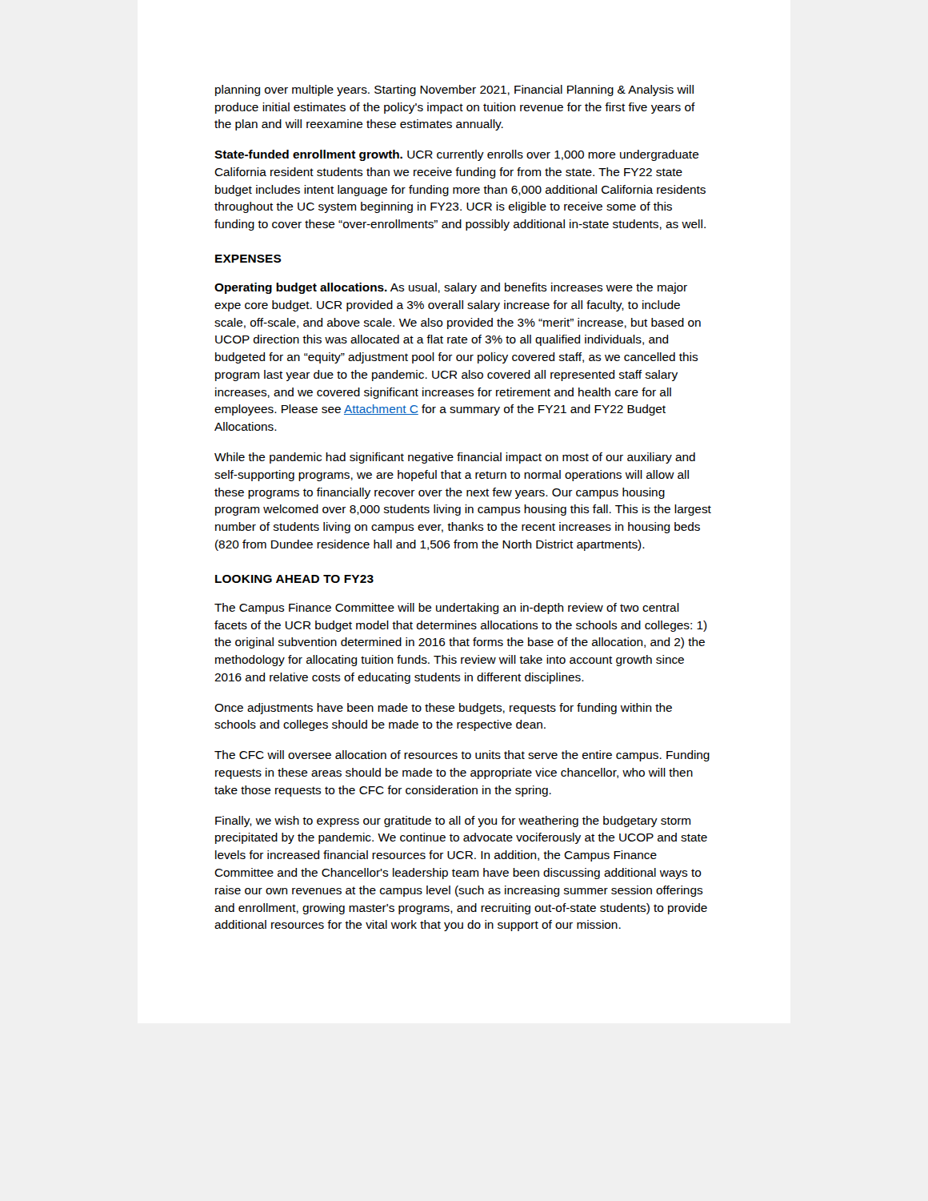planning over multiple years. Starting November 2021, Financial Planning & Analysis will produce initial estimates of the policy's impact on tuition revenue for the first five years of the plan and will reexamine these estimates annually.
State-funded enrollment growth. UCR currently enrolls over 1,000 more undergraduate California resident students than we receive funding for from the state. The FY22 state budget includes intent language for funding more than 6,000 additional California residents throughout the UC system beginning in FY23. UCR is eligible to receive some of this funding to cover these “over-enrollments” and possibly additional in-state students, as well.
EXPENSES
Operating budget allocations. As usual, salary and benefits increases were the major expe core budget. UCR provided a 3% overall salary increase for all faculty, to include scale, off-scale, and above scale. We also provided the 3% “merit” increase, but based on UCOP direction this was allocated at a flat rate of 3% to all qualified individuals, and budgeted for an “equity” adjustment pool for our policy covered staff, as we cancelled this program last year due to the pandemic. UCR also covered all represented staff salary increases, and we covered significant increases for retirement and health care for all employees. Please see Attachment C for a summary of the FY21 and FY22 Budget Allocations.
While the pandemic had significant negative financial impact on most of our auxiliary and self-supporting programs, we are hopeful that a return to normal operations will allow all these programs to financially recover over the next few years. Our campus housing program welcomed over 8,000 students living in campus housing this fall. This is the largest number of students living on campus ever, thanks to the recent increases in housing beds (820 from Dundee residence hall and 1,506 from the North District apartments).
LOOKING AHEAD TO FY23
The Campus Finance Committee will be undertaking an in-depth review of two central facets of the UCR budget model that determines allocations to the schools and colleges: 1) the original subvention determined in 2016 that forms the base of the allocation, and 2) the methodology for allocating tuition funds. This review will take into account growth since 2016 and relative costs of educating students in different disciplines.
Once adjustments have been made to these budgets, requests for funding within the schools and colleges should be made to the respective dean.
The CFC will oversee allocation of resources to units that serve the entire campus. Funding requests in these areas should be made to the appropriate vice chancellor, who will then take those requests to the CFC for consideration in the spring.
Finally, we wish to express our gratitude to all of you for weathering the budgetary storm precipitated by the pandemic. We continue to advocate vociferously at the UCOP and state levels for increased financial resources for UCR. In addition, the Campus Finance Committee and the Chancellor's leadership team have been discussing additional ways to raise our own revenues at the campus level (such as increasing summer session offerings and enrollment, growing master's programs, and recruiting out-of-state students) to provide additional resources for the vital work that you do in support of our mission.